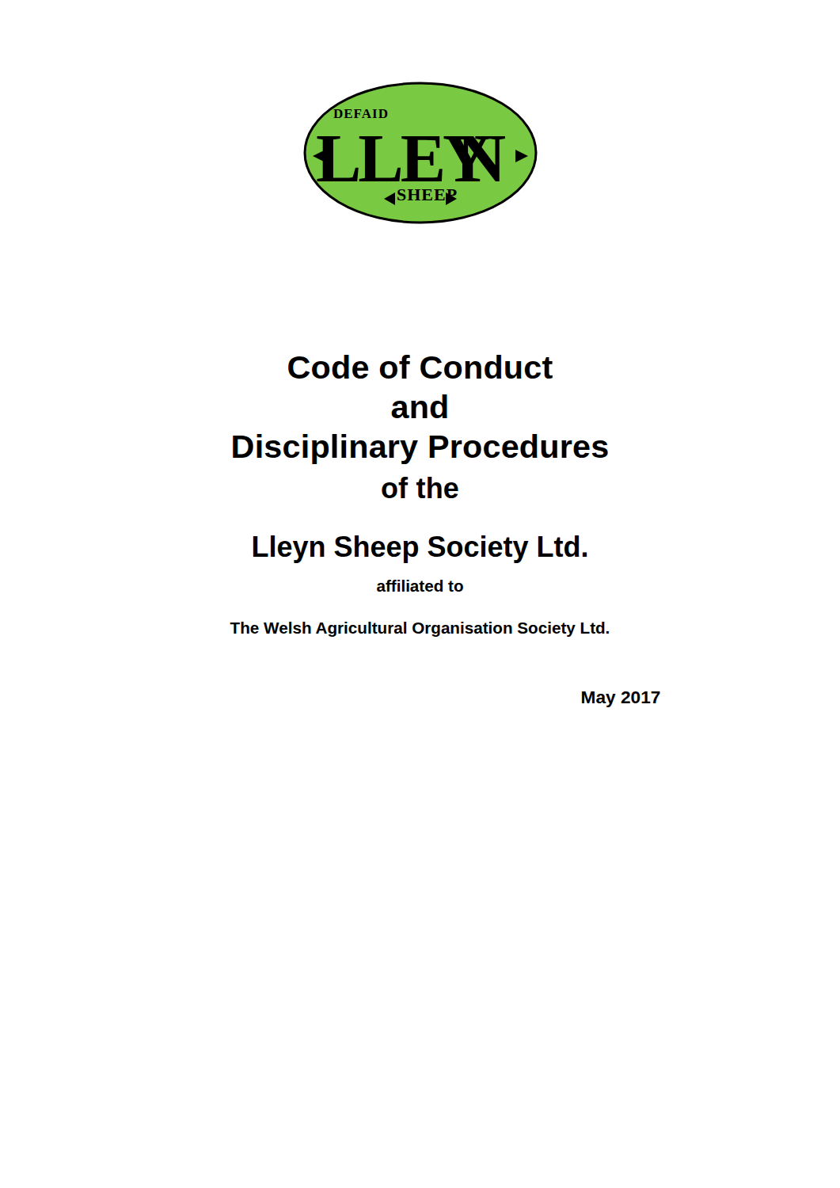DEFAID LLEY N SHEEP
Code of Conduct
and
Disciplinary Procedures
of the
Lleyn Sheep Society Ltd.
affiliated to
The Welsh Agricultural Organisation Society Ltd.
May 2017